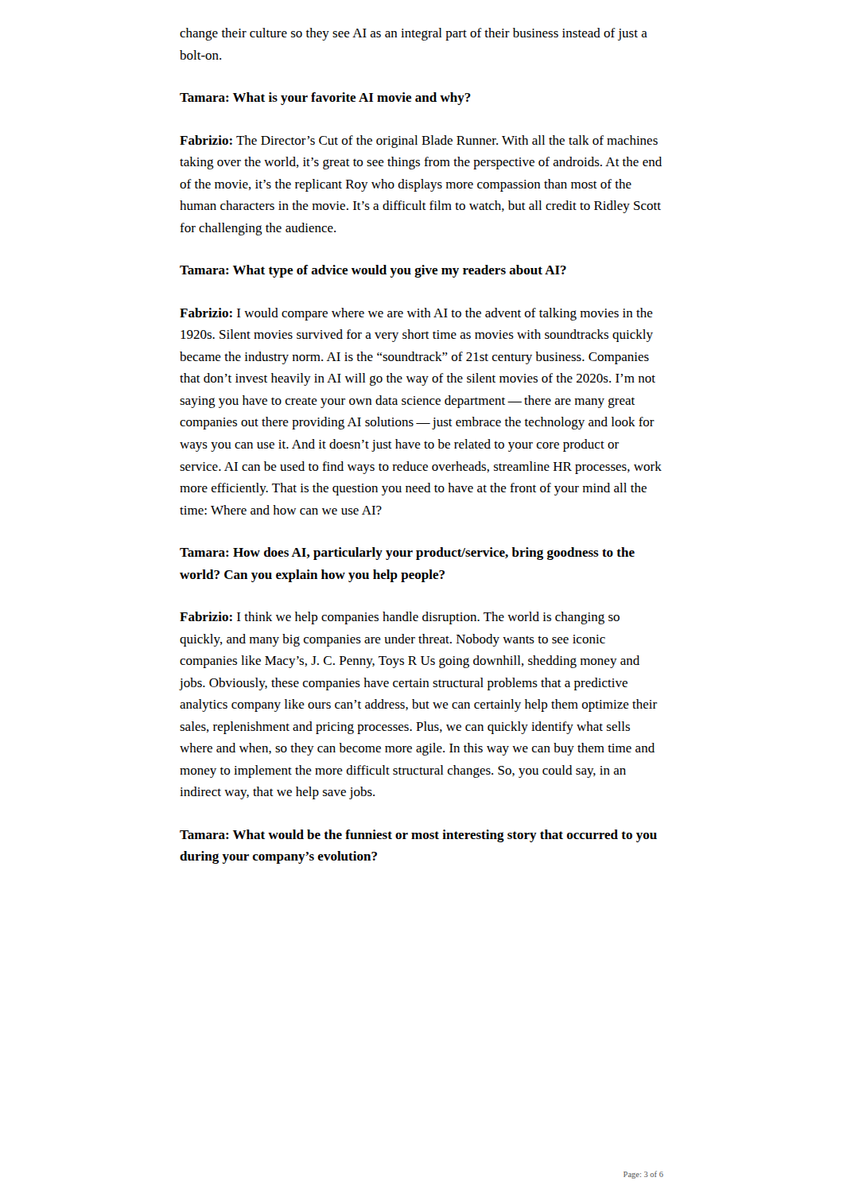change their culture so they see AI as an integral part of their business instead of just a bolt-on.
Tamara: What is your favorite AI movie and why?
Fabrizio: The Director’s Cut of the original Blade Runner. With all the talk of machines taking over the world, it’s great to see things from the perspective of androids. At the end of the movie, it’s the replicant Roy who displays more compassion than most of the human characters in the movie. It’s a difficult film to watch, but all credit to Ridley Scott for challenging the audience.
Tamara: What type of advice would you give my readers about AI?
Fabrizio: I would compare where we are with AI to the advent of talking movies in the 1920s. Silent movies survived for a very short time as movies with soundtracks quickly became the industry norm. AI is the “soundtrack” of 21st century business. Companies that don’t invest heavily in AI will go the way of the silent movies of the 2020s. I’m not saying you have to create your own data science department — there are many great companies out there providing AI solutions — just embrace the technology and look for ways you can use it. And it doesn’t just have to be related to your core product or service. AI can be used to find ways to reduce overheads, streamline HR processes, work more efficiently. That is the question you need to have at the front of your mind all the time: Where and how can we use AI?
Tamara: How does AI, particularly your product/service, bring goodness to the world? Can you explain how you help people?
Fabrizio: I think we help companies handle disruption. The world is changing so quickly, and many big companies are under threat. Nobody wants to see iconic companies like Macy’s, J. C. Penny, Toys R Us going downhill, shedding money and jobs. Obviously, these companies have certain structural problems that a predictive analytics company like ours can’t address, but we can certainly help them optimize their sales, replenishment and pricing processes. Plus, we can quickly identify what sells where and when, so they can become more agile. In this way we can buy them time and money to implement the more difficult structural changes. So, you could say, in an indirect way, that we help save jobs.
Tamara: What would be the funniest or most interesting story that occurred to you during your company’s evolution?
Page: 3 of 6